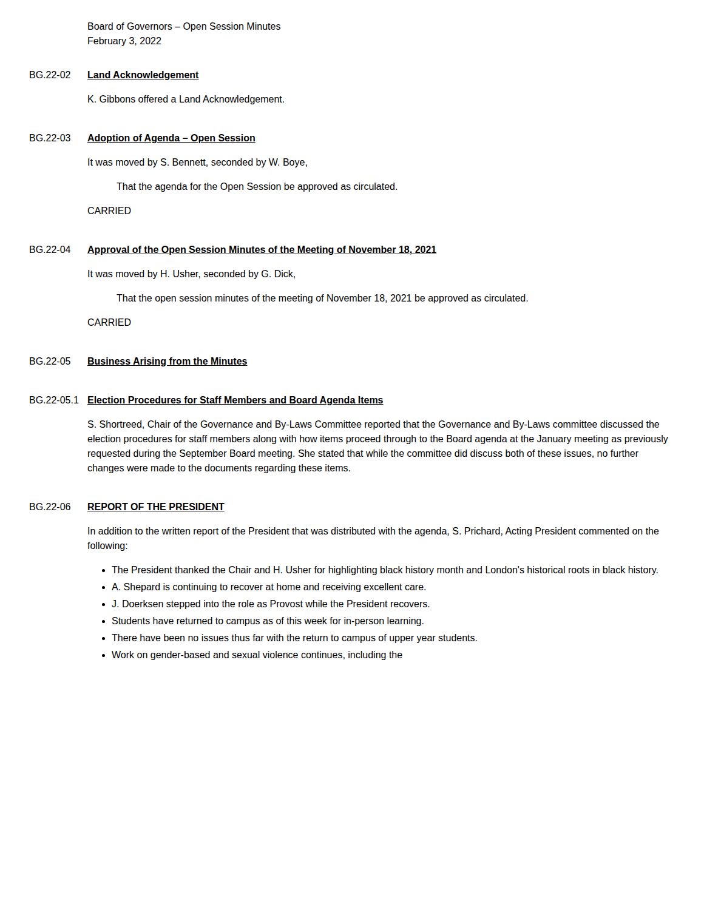Board of Governors – Open Session Minutes
February 3, 2022
BG.22-02
Land Acknowledgement
K. Gibbons offered a Land Acknowledgement.
BG.22-03
Adoption of Agenda – Open Session
It was moved by S. Bennett, seconded by W. Boye,
That the agenda for the Open Session be approved as circulated.
CARRIED
BG.22-04
Approval of the Open Session Minutes of the Meeting of November 18, 2021
It was moved by H. Usher, seconded by G. Dick,
That the open session minutes of the meeting of November 18, 2021 be approved as circulated.
CARRIED
BG.22-05
Business Arising from the Minutes
BG.22-05.1
Election Procedures for Staff Members and Board Agenda Items
S. Shortreed, Chair of the Governance and By-Laws Committee reported that the Governance and By-Laws committee discussed the election procedures for staff members along with how items proceed through to the Board agenda at the January meeting as previously requested during the September Board meeting. She stated that while the committee did discuss both of these issues, no further changes were made to the documents regarding these items.
BG.22-06
Report of the President
In addition to the written report of the President that was distributed with the agenda, S. Prichard, Acting President commented on the following:
The President thanked the Chair and H. Usher for highlighting black history month and London's historical roots in black history.
A. Shepard is continuing to recover at home and receiving excellent care.
J. Doerksen stepped into the role as Provost while the President recovers.
Students have returned to campus as of this week for in-person learning.
There have been no issues thus far with the return to campus of upper year students.
Work on gender-based and sexual violence continues, including the